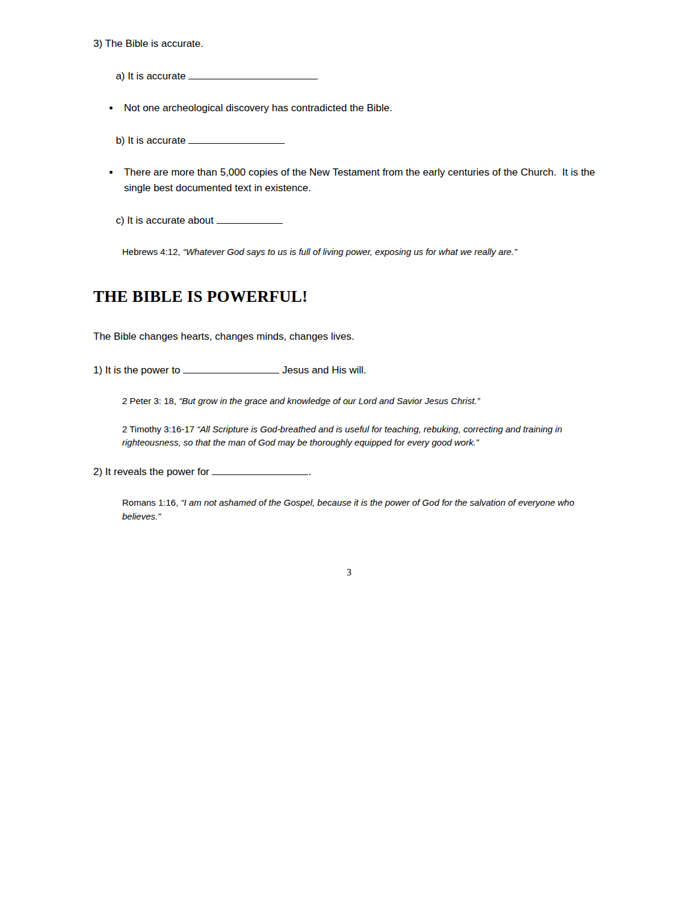3) The Bible is accurate.
a) It is accurate
Not one archeological discovery has contradicted the Bible.
b) It is accurate
There are more than 5,000 copies of the New Testament from the early centuries of the Church. It is the single best documented text in existence.
c) It is accurate about
Hebrews 4:12, “Whatever God says to us is full of living power, exposing us for what we really are.”
THE BIBLE IS POWERFUL!
The Bible changes hearts, changes minds, changes lives.
1) It is the power to Jesus and His will.
2 Peter 3: 18, “But grow in the grace and knowledge of our Lord and Savior Jesus Christ.”
2 Timothy 3:16-17 “All Scripture is God-breathed and is useful for teaching, rebuking, correcting and training in righteousness, so that the man of God may be thoroughly equipped for every good work.”
2) It reveals the power for .
Romans 1:16, “I am not ashamed of the Gospel, because it is the power of God for the salvation of everyone who believes.”
3